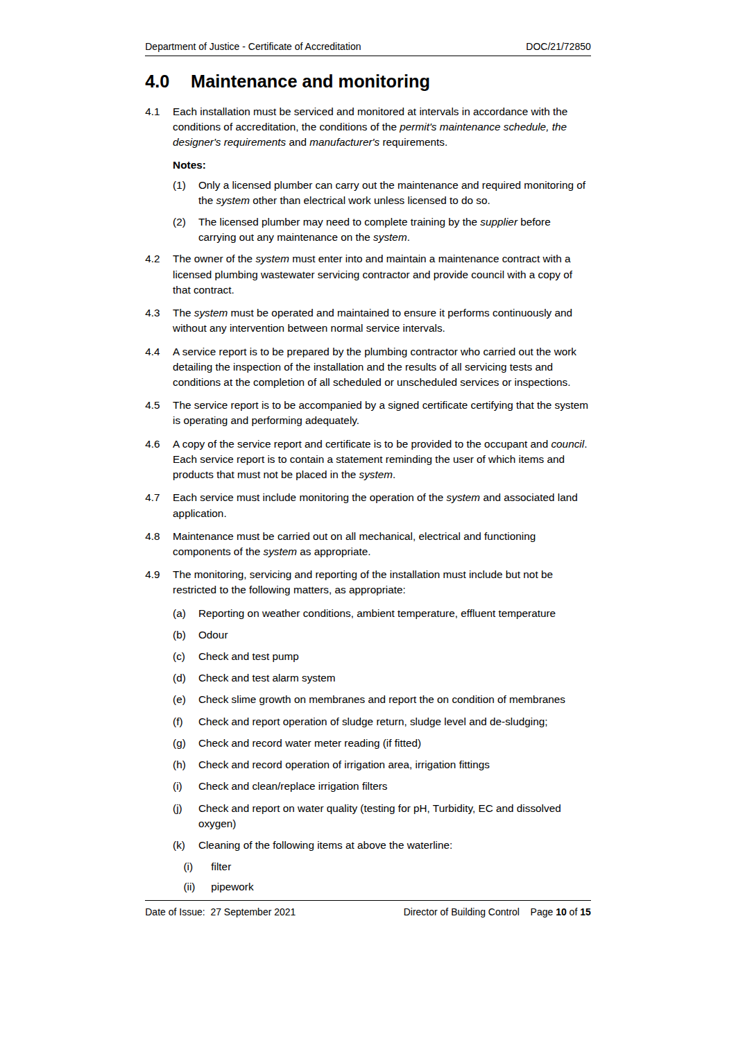Department of Justice - Certificate of Accreditation
DOC/21/72850
4.0 Maintenance and monitoring
4.1 Each installation must be serviced and monitored at intervals in accordance with the conditions of accreditation, the conditions of the permit's maintenance schedule, the designer's requirements and manufacturer's requirements.
Notes:
(1) Only a licensed plumber can carry out the maintenance and required monitoring of the system other than electrical work unless licensed to do so.
(2) The licensed plumber may need to complete training by the supplier before carrying out any maintenance on the system.
4.2 The owner of the system must enter into and maintain a maintenance contract with a licensed plumbing wastewater servicing contractor and provide council with a copy of that contract.
4.3 The system must be operated and maintained to ensure it performs continuously and without any intervention between normal service intervals.
4.4 A service report is to be prepared by the plumbing contractor who carried out the work detailing the inspection of the installation and the results of all servicing tests and conditions at the completion of all scheduled or unscheduled services or inspections.
4.5 The service report is to be accompanied by a signed certificate certifying that the system is operating and performing adequately.
4.6 A copy of the service report and certificate is to be provided to the occupant and council. Each service report is to contain a statement reminding the user of which items and products that must not be placed in the system.
4.7 Each service must include monitoring the operation of the system and associated land application.
4.8 Maintenance must be carried out on all mechanical, electrical and functioning components of the system as appropriate.
4.9 The monitoring, servicing and reporting of the installation must include but not be restricted to the following matters, as appropriate:
(a) Reporting on weather conditions, ambient temperature, effluent temperature
(b) Odour
(c) Check and test pump
(d) Check and test alarm system
(e) Check slime growth on membranes and report the on condition of membranes
(f) Check and report operation of sludge return, sludge level and de-sludging;
(g) Check and record water meter reading (if fitted)
(h) Check and record operation of irrigation area, irrigation fittings
(i) Check and clean/replace irrigation filters
(j) Check and report on water quality (testing for pH, Turbidity, EC and dissolved oxygen)
(k) Cleaning of the following items at above the waterline:
(i) filter
(ii) pipework
Date of Issue: 27 September 2021
Director of Building Control Page 10 of 15